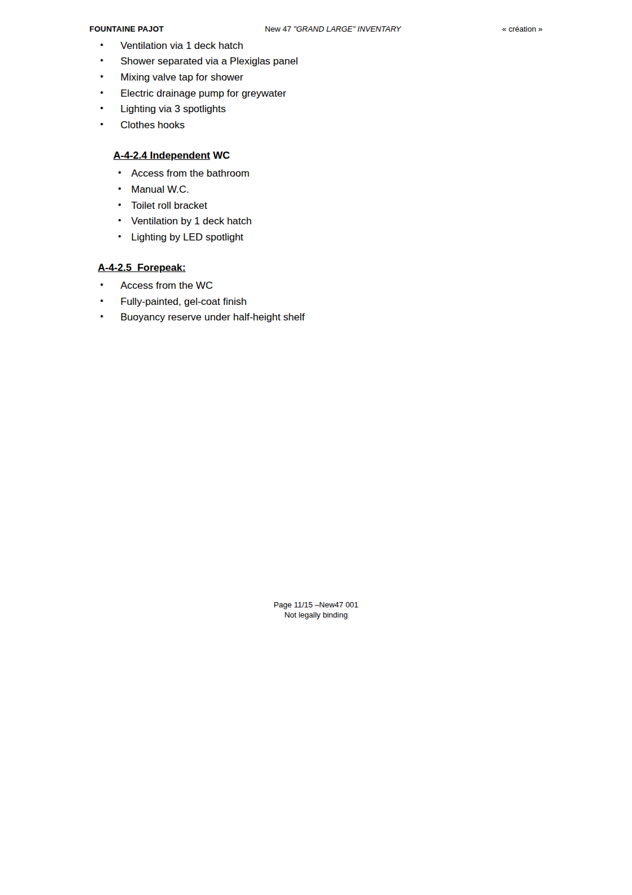FOUNTAINE PAJOT New 47 "GRAND LARGE" INVENTARY « création »
Ventilation via 1 deck hatch
Shower separated via a Plexiglas panel
Mixing valve tap for shower
Electric drainage pump for greywater
Lighting via 3 spotlights
Clothes hooks
A-4-2.4 Independent WC
Access from the bathroom
Manual W.C.
Toilet roll bracket
Ventilation by 1 deck hatch
Lighting by LED spotlight
A-4-2.5 Forepeak:
Access from the WC
Fully-painted, gel-coat finish
Buoyancy reserve under half-height shelf
Page 11/15 –New47 001
Not legally binding